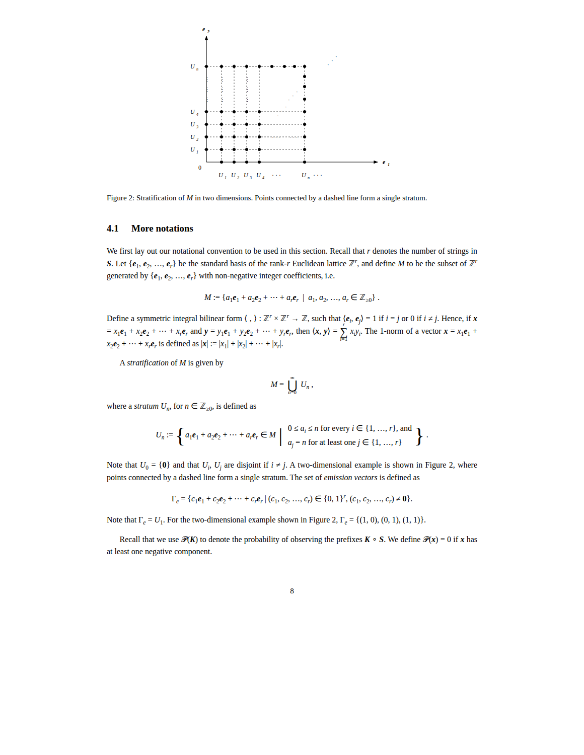e2 e1 0 Un U4 U3 U2 U1 U1 U2 U3 U4 · · · Un · · · ⋮ ⋮ ⋮ ⋮ ⋮ ⋮ ⋮ ⋮ ⋮ · · · · · · · · · · · · · · ·
Figure 2: Stratification of M in two dimensions. Points connected by a dashed line form a single stratum.
4.1 More notations
We first lay out our notational convention to be used in this section. Recall that r denotes the number of strings in S. Let {e1, e2, …, er} be the standard basis of the rank-r Euclidean lattice ℤr, and define M to be the subset of ℤr generated by {e1, e2, …, er} with non-negative integer coefficients, i.e.
M := {a1e1 + a2e2 + ⋯ + arer | a1, a2, …, ar ∈ ℤ≥0} .
Define a symmetric integral bilinear form ⟨ , ⟩ : ℤr × ℤr → ℤ, such that ⟨ei, ej⟩ = 1 if i = j or 0 if i ≠ j. Hence, if x = x1e1 + x2e2 + ⋯ + xrer and y = y1e1 + y2e2 + ⋯ + yrer, then ⟨x, y⟩ = ∑ri=1 xiyi. The 1-norm of a vector x = x1e1 + x2e2 + ⋯ + xrer is defined as |x| := |x1| + |x2| + ⋯ + |xr|.
A stratification of M is given by
M = ⋃∞n=0 Un ,
where a stratum Un, for n ∈ ℤ≥0, is defined as
Un := {a1e1 + a2e2 + ⋯ + arer ∈ M|
| 0 ≤ a i ≤ n for every i ∈ {1, …, r }, and |
| a j = n for at least one j ∈ {1, …, r } |
} .
Note that U0 = {0} and that Ui, Uj are disjoint if i ≠ j. A two-dimensional example is shown in Figure 2, where points connected by a dashed line form a single stratum. The set of emission vectors is defined as
Γe = {c1e1 + c2e2 + ⋯ + crer | (c1, c2, …, cr) ∈ {0, 1}r, (c1, c2, …, cr) ≠ 0}.
Note that Γe = U1. For the two-dimensional example shown in Figure 2, Γe = {(1, 0), (0, 1), (1, 1)}.
Recall that we use 𝒫(K) to denote the probability of observing the prefixes K ∘ S. We define 𝒫(x) = 0 if x has at least one negative component.
8